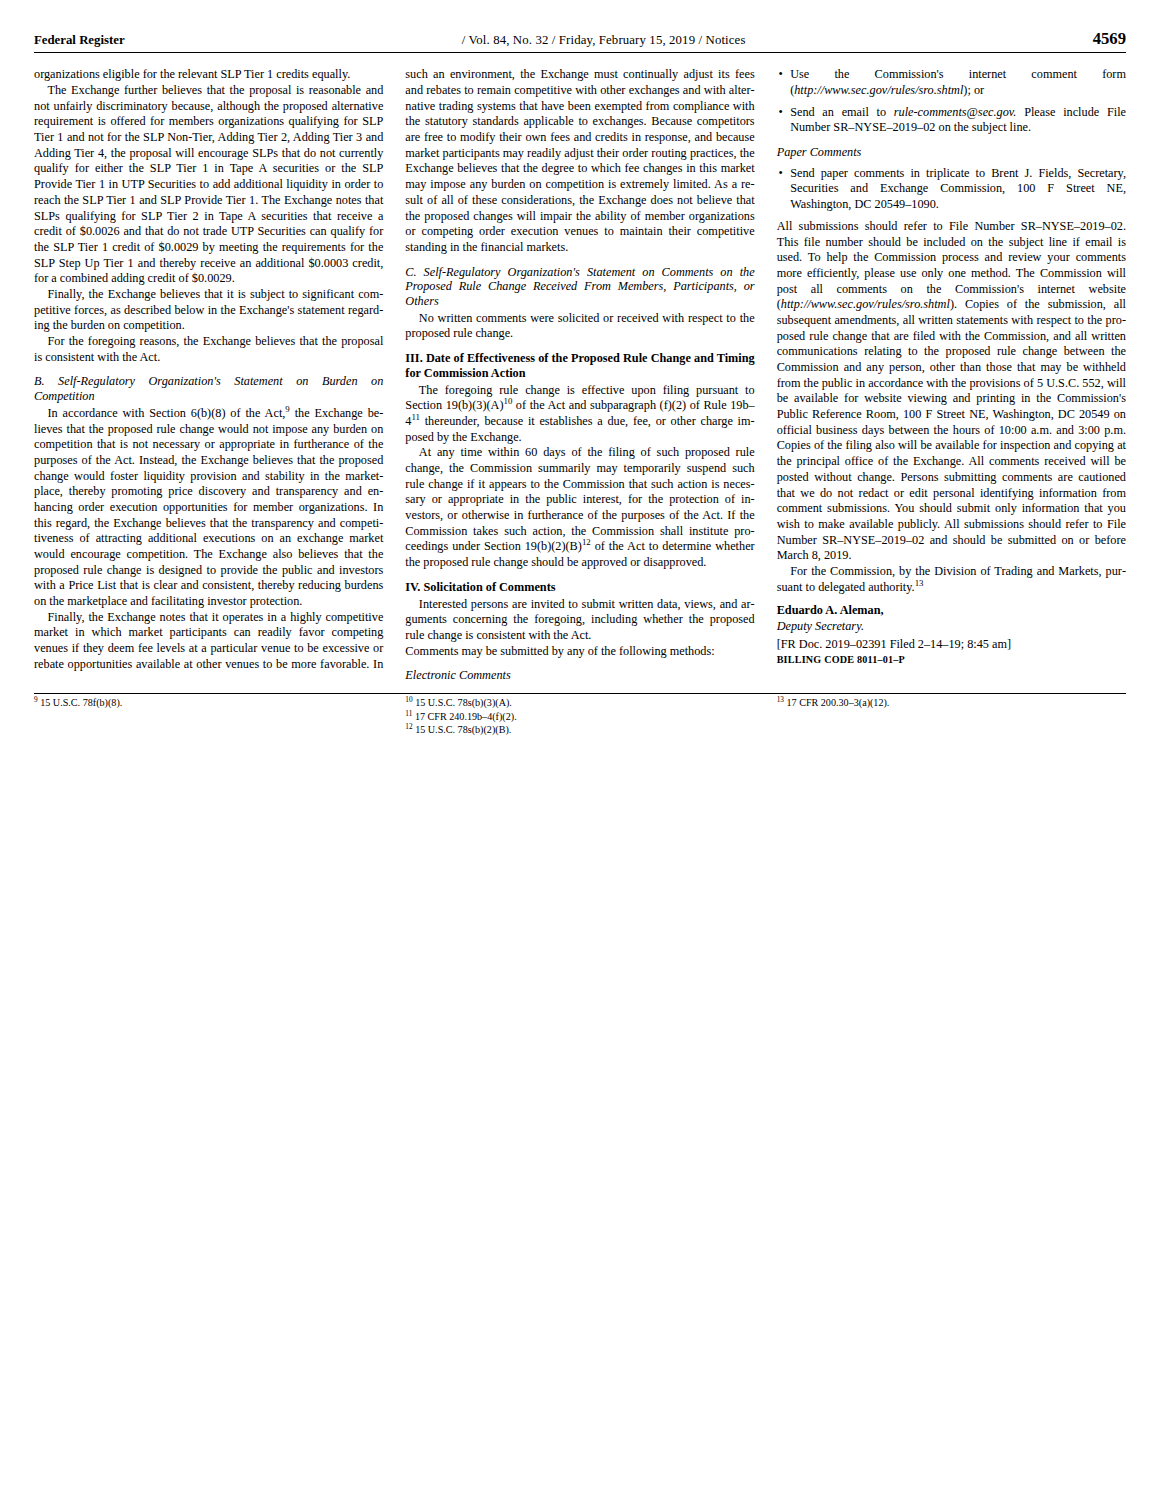Federal Register
/ Vol. 84, No. 32 / Friday, February 15, 2019 / Notices
4569
organizations eligible for the relevant SLP Tier 1 credits equally.
The Exchange further believes that the proposal is reasonable and not unfairly discriminatory because, although the proposed alternative requirement is offered for members organizations qualifying for SLP Tier 1 and not for the SLP Non-Tier, Adding Tier 2, Adding Tier 3 and Adding Tier 4, the proposal will encourage SLPs that do not currently qualify for either the SLP Tier 1 in Tape A securities or the SLP Provide Tier 1 in UTP Securities to add additional liquidity in order to reach the SLP Tier 1 and SLP Provide Tier 1. The Exchange notes that SLPs qualifying for SLP Tier 2 in Tape A securities that receive a credit of $0.0026 and that do not trade UTP Securities can qualify for the SLP Tier 1 credit of $0.0029 by meeting the requirements for the SLP Step Up Tier 1 and thereby receive an additional $0.0003 credit, for a combined adding credit of $0.0029.
Finally, the Exchange believes that it is subject to significant competitive forces, as described below in the Exchange's statement regarding the burden on competition.
For the foregoing reasons, the Exchange believes that the proposal is consistent with the Act.
B. Self-Regulatory Organization's Statement on Burden on Competition
In accordance with Section 6(b)(8) of the Act,9 the Exchange believes that the proposed rule change would not impose any burden on competition that is not necessary or appropriate in furtherance of the purposes of the Act. Instead, the Exchange believes that the proposed change would foster liquidity provision and stability in the marketplace, thereby promoting price discovery and transparency and enhancing order execution opportunities for member organizations. In this regard, the Exchange believes that the transparency and competitiveness of attracting additional executions on an exchange market would encourage competition. The Exchange also believes that the proposed rule change is designed to provide the public and investors with a Price List that is clear and consistent, thereby reducing burdens on the marketplace and facilitating investor protection.
Finally, the Exchange notes that it operates in a highly competitive market in which market participants can readily favor competing venues if they deem fee levels at a particular venue to be excessive or rebate opportunities available at other venues to be more favorable. In such an environment, the Exchange must continually adjust its fees and rebates to remain competitive with other exchanges and with alternative trading systems that have been exempted from compliance with the statutory standards applicable to exchanges. Because competitors are free to modify their own fees and credits in response, and because market participants may readily adjust their order routing practices, the Exchange believes that the degree to which fee changes in this market may impose any burden on competition is extremely limited. As a result of all of these considerations, the Exchange does not believe that the proposed changes will impair the ability of member organizations or competing order execution venues to maintain their competitive standing in the financial markets.
C. Self-Regulatory Organization's Statement on Comments on the Proposed Rule Change Received From Members, Participants, or Others
No written comments were solicited or received with respect to the proposed rule change.
III. Date of Effectiveness of the Proposed Rule Change and Timing for Commission Action
The foregoing rule change is effective upon filing pursuant to Section 19(b)(3)(A)10 of the Act and subparagraph (f)(2) of Rule 19b–411 thereunder, because it establishes a due, fee, or other charge imposed by the Exchange.
At any time within 60 days of the filing of such proposed rule change, the Commission summarily may temporarily suspend such rule change if it appears to the Commission that such action is necessary or appropriate in the public interest, for the protection of investors, or otherwise in furtherance of the purposes of the Act. If the Commission takes such action, the Commission shall institute proceedings under Section 19(b)(2)(B)12 of the Act to determine whether the proposed rule change should be approved or disapproved.
IV. Solicitation of Comments
Interested persons are invited to submit written data, views, and arguments concerning the foregoing, including whether the proposed rule change is consistent with the Act.
Comments may be submitted by any of the following methods:
Electronic Comments
Use the Commission's internet comment form (http://www.sec.gov/rules/sro.shtml); or
Send an email to rule-comments@sec.gov. Please include File Number SR–NYSE–2019–02 on the subject line.
Paper Comments
Send paper comments in triplicate to Brent J. Fields, Secretary, Securities and Exchange Commission, 100 F Street NE, Washington, DC 20549–1090.
All submissions should refer to File Number SR–NYSE–2019–02. This file number should be included on the subject line if email is used. To help the Commission process and review your comments more efficiently, please use only one method. The Commission will post all comments on the Commission's internet website (http://www.sec.gov/rules/sro.shtml). Copies of the submission, all subsequent amendments, all written statements with respect to the proposed rule change that are filed with the Commission, and all written communications relating to the proposed rule change between the Commission and any person, other than those that may be withheld from the public in accordance with the provisions of 5 U.S.C. 552, will be available for website viewing and printing in the Commission's Public Reference Room, 100 F Street NE, Washington, DC 20549 on official business days between the hours of 10:00 a.m. and 3:00 p.m. Copies of the filing also will be available for inspection and copying at the principal office of the Exchange. All comments received will be posted without change. Persons submitting comments are cautioned that we do not redact or edit personal identifying information from comment submissions. You should submit only information that you wish to make available publicly. All submissions should refer to File Number SR–NYSE–2019–02 and should be submitted on or before March 8, 2019.
For the Commission, by the Division of Trading and Markets, pursuant to delegated authority.13
Eduardo A. Aleman,
Deputy Secretary.
[FR Doc. 2019–02391 Filed 2–14–19; 8:45 am]
BILLING CODE 8011–01–P
9 15 U.S.C. 78f(b)(8).
10 15 U.S.C. 78s(b)(3)(A).
11 17 CFR 240.19b–4(f)(2).
12 15 U.S.C. 78s(b)(2)(B).
13 17 CFR 200.30–3(a)(12).